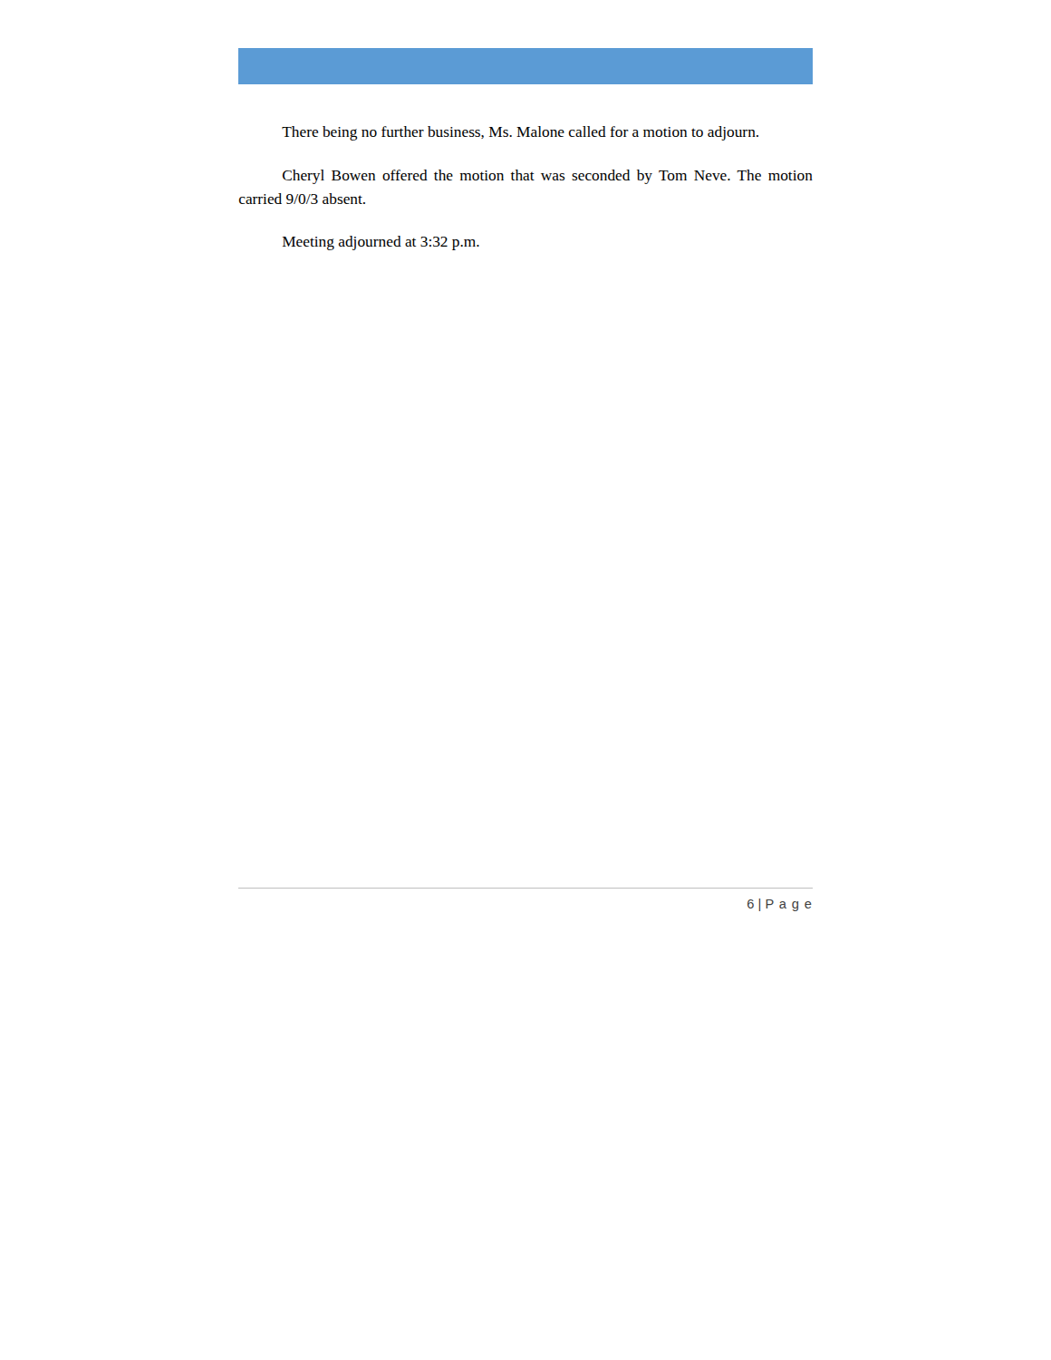There being no further business, Ms. Malone called for a motion to adjourn.
Cheryl Bowen offered the motion that was seconded by Tom Neve. The motion carried 9/0/3 absent.
Meeting adjourned at 3:32 p.m.
6 | P a g e